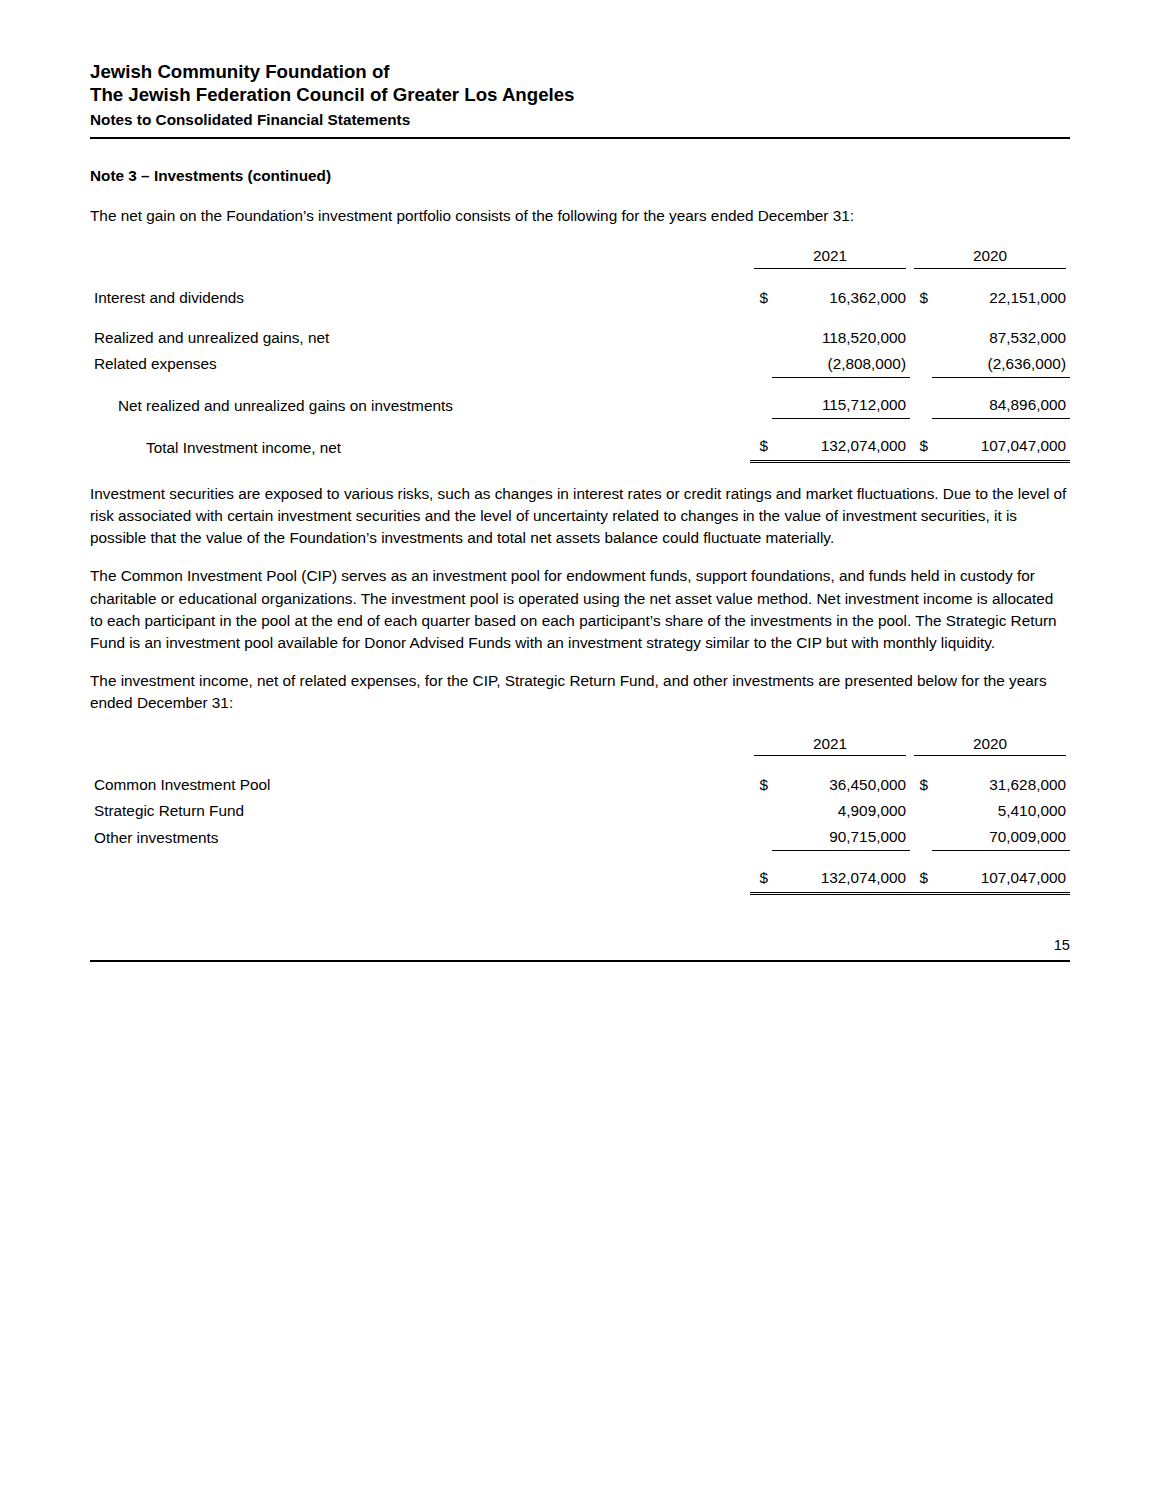Jewish Community Foundation of
The Jewish Federation Council of Greater Los Angeles
Notes to Consolidated Financial Statements
Note 3 – Investments (continued)
The net gain on the Foundation’s investment portfolio consists of the following for the years ended December 31:
| | 2021 | 2020 |
| Interest and dividends | $ | 16,362,000 | $ | 22,151,000 |
| Realized and unrealized gains, net | | 118,520,000 | | 87,532,000 |
| Related expenses | | (2,808,000) | | (2,636,000) |
| Net realized and unrealized gains on investments | | 115,712,000 | | 84,896,000 |
| Total Investment income, net | $ | 132,074,000 | $ | 107,047,000 |
Investment securities are exposed to various risks, such as changes in interest rates or credit ratings and market fluctuations. Due to the level of risk associated with certain investment securities and the level of uncertainty related to changes in the value of investment securities, it is possible that the value of the Foundation’s investments and total net assets balance could fluctuate materially.
The Common Investment Pool (CIP) serves as an investment pool for endowment funds, support foundations, and funds held in custody for charitable or educational organizations. The investment pool is operated using the net asset value method. Net investment income is allocated to each participant in the pool at the end of each quarter based on each participant’s share of the investments in the pool. The Strategic Return Fund is an investment pool available for Donor Advised Funds with an investment strategy similar to the CIP but with monthly liquidity.
The investment income, net of related expenses, for the CIP, Strategic Return Fund, and other investments are presented below for the years ended December 31:
| | 2021 | 2020 |
| Common Investment Pool | $ | 36,450,000 | $ | 31,628,000 |
| Strategic Return Fund | | 4,909,000 | | 5,410,000 |
| Other investments | | 90,715,000 | | 70,009,000 |
| | $ | 132,074,000 | $ | 107,047,000 |
15